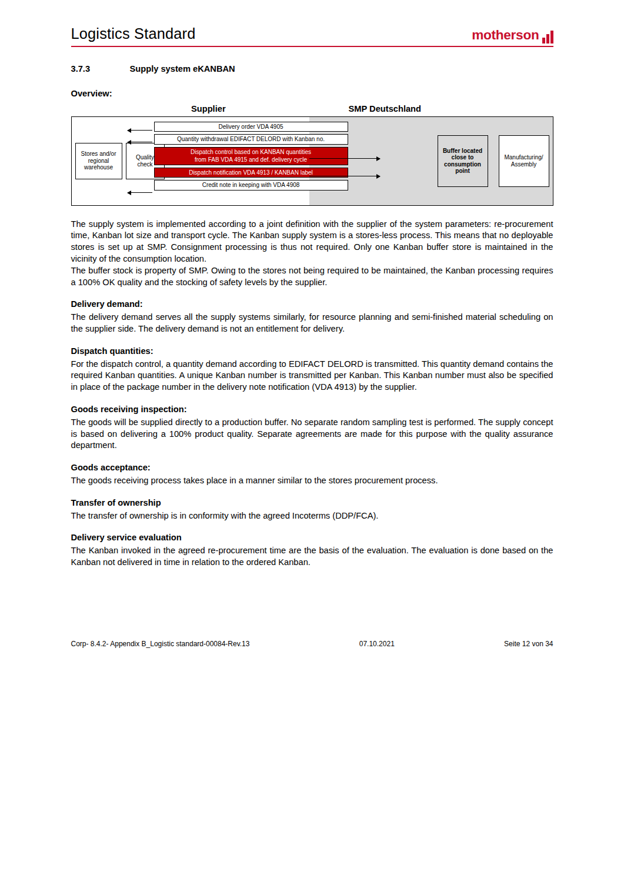Logistics Standard
motherson
3.7.3 Supply system eKANBAN
Overview:
Supplier
SMP Deutschland
Stores and/or regional warehouse
Quality check
Delivery order VDA 4905
Quantity withdrawal EDIFACT DELORD with Kanban no.
Dispatch control based on KANBAN quantities
from FAB VDA 4915 and def. delivery cycle
Dispatch notification VDA 4913 / KANBAN label
Credit note in keeping with VDA 4908
Buffer located close to consumption point
Manufacturing/ Assembly
The supply system is implemented according to a joint definition with the supplier of the system parameters: re-procurement time, Kanban lot size and transport cycle. The Kanban supply system is a stores-less process. This means that no deployable stores is set up at SMP. Consignment processing is thus not required. Only one Kanban buffer store is maintained in the vicinity of the consumption location.
The buffer stock is property of SMP. Owing to the stores not being required to be maintained, the Kanban processing requires a 100% OK quality and the stocking of safety levels by the supplier.
Delivery demand:
The delivery demand serves all the supply systems similarly, for resource planning and semi-finished material scheduling on the supplier side. The delivery demand is not an entitlement for delivery.
Dispatch quantities:
For the dispatch control, a quantity demand according to EDIFACT DELORD is transmitted. This quantity demand contains the required Kanban quantities. A unique Kanban number is transmitted per Kanban. This Kanban number must also be specified in place of the package number in the delivery note notification (VDA 4913) by the supplier.
Goods receiving inspection:
The goods will be supplied directly to a production buffer. No separate random sampling test is performed. The supply concept is based on delivering a 100% product quality. Separate agreements are made for this purpose with the quality assurance department.
Goods acceptance:
The goods receiving process takes place in a manner similar to the stores procurement process.
Transfer of ownership
The transfer of ownership is in conformity with the agreed Incoterms (DDP/FCA).
Delivery service evaluation
The Kanban invoked in the agreed re-procurement time are the basis of the evaluation. The evaluation is done based on the Kanban not delivered in time in relation to the ordered Kanban.
Corp- 8.4.2- Appendix B_Logistic standard-00084-Rev.13
07.10.2021
Seite 12 von 34